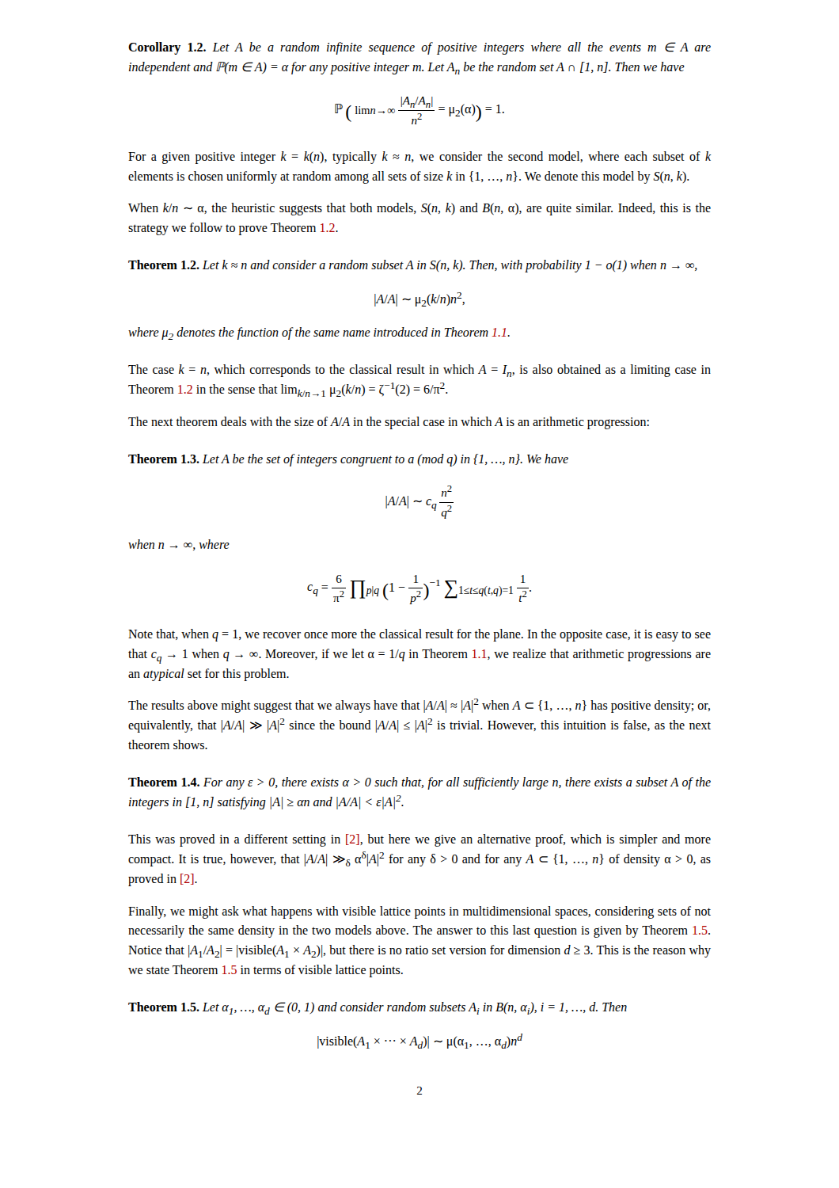Corollary 1.2. Let A be a random infinite sequence of positive integers where all the events m ∈ A are independent and ℙ(m ∈ A) = α for any positive integer m. Let An be the random set A ∩ [1, n]. Then we have
ℙ ( lim n→∞ |An/An|n2 = μ2(α)) = 1.
For a given positive integer k = k(n), typically k ≈ n, we consider the second model, where each subset of k elements is chosen uniformly at random among all sets of size k in {1, …, n}. We denote this model by S(n, k).
When k/n ∼ α, the heuristic suggests that both models, S(n, k) and B(n, α), are quite similar. Indeed, this is the strategy we follow to prove Theorem 1.2.
Theorem 1.2. Let k ≈ n and consider a random subset A in S(n, k). Then, with probability 1 − o(1) when n → ∞,
|A/A| ∼ μ2(k/n)n2,
where μ2 denotes the function of the same name introduced in Theorem 1.1.
The case k = n, which corresponds to the classical result in which A = In, is also obtained as a limiting case in Theorem 1.2 in the sense that limk/n→1 μ2(k/n) = ζ−1(2) = 6/π2.
The next theorem deals with the size of A/A in the special case in which A is an arithmetic progression:
Theorem 1.3. Let A be the set of integers congruent to a (mod q) in {1, …, n}. We have
|A/A| ∼ cq n2 q2
when n → ∞, where
cq = 6 π2 ∏p|q (1 − 1 p2)−1 ∑1≤t≤q(t,q)=1 1 t2.
Note that, when q = 1, we recover once more the classical result for the plane. In the opposite case, it is easy to see that cq → 1 when q → ∞. Moreover, if we let α = 1/q in Theorem 1.1, we realize that arithmetic progressions are an atypical set for this problem.
The results above might suggest that we always have that |A/A| ≈ |A|2 when A ⊂ {1, …, n} has positive density; or, equivalently, that |A/A| ≫ |A|2 since the bound |A/A| ≤ |A|2 is trivial. However, this intuition is false, as the next theorem shows.
Theorem 1.4. For any ε > 0, there exists α > 0 such that, for all sufficiently large n, there exists a subset A of the integers in [1, n] satisfying |A| ≥ αn and |A/A| < ε|A|2.
This was proved in a different setting in [2], but here we give an alternative proof, which is simpler and more compact. It is true, however, that |A/A| ≫δ αδ|A|2 for any δ > 0 and for any A ⊂ {1, …, n} of density α > 0, as proved in [2].
Finally, we might ask what happens with visible lattice points in multidimensional spaces, considering sets of not necessarily the same density in the two models above. The answer to this last question is given by Theorem 1.5. Notice that |A1/A2| = |visible(A1 × A2)|, but there is no ratio set version for dimension d ≥ 3. This is the reason why we state Theorem 1.5 in terms of visible lattice points.
Theorem 1.5. Let α1, …, αd ∈ (0, 1) and consider random subsets Ai in B(n, αi), i = 1, …, d. Then
|visible(A1 × ··· × Ad)| ∼ μ(α1, …, αd)nd
2